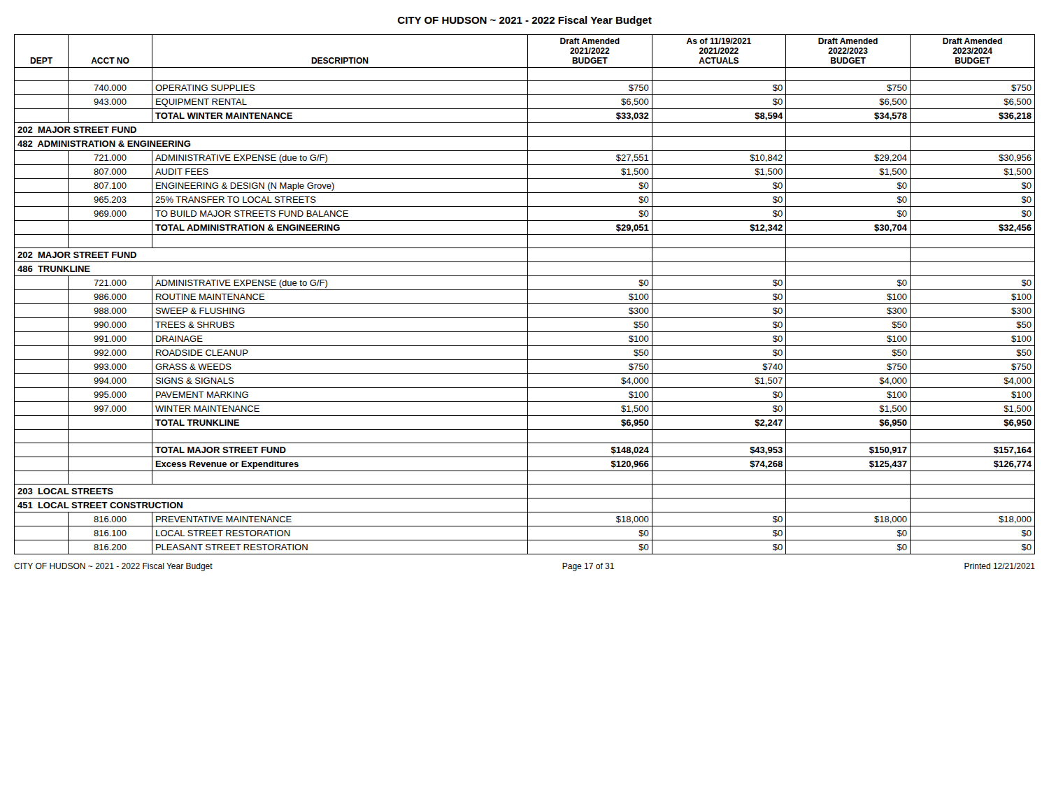CITY OF HUDSON ~ 2021 - 2022 Fiscal Year Budget
| DEPT | ACCT NO | DESCRIPTION | Draft Amended 2021/2022 BUDGET | As of 11/19/2021 2021/2022 ACTUALS | Draft Amended 2022/2023 BUDGET | Draft Amended 2023/2024 BUDGET |
| --- | --- | --- | --- | --- | --- | --- |
| | 740.000 | OPERATING SUPPLIES | $750 | $0 | $750 | $750 |
| | 943.000 | EQUIPMENT RENTAL | $6,500 | $0 | $6,500 | $6,500 |
| | | TOTAL WINTER MAINTENANCE | $33,032 | $8,594 | $34,578 | $36,218 |
| 202 MAJOR STREET FUND | | | | |
| 482 ADMINISTRATION & ENGINEERING | | | | |
| | 721.000 | ADMINISTRATIVE EXPENSE (due to G/F) | $27,551 | $10,842 | $29,204 | $30,956 |
| | 807.000 | AUDIT FEES | $1,500 | $1,500 | $1,500 | $1,500 |
| | 807.100 | ENGINEERING & DESIGN (N Maple Grove) | $0 | $0 | $0 | $0 |
| | 965.203 | 25% TRANSFER TO LOCAL STREETS | $0 | $0 | $0 | $0 |
| | 969.000 | TO BUILD MAJOR STREETS FUND BALANCE | $0 | $0 | $0 | $0 |
| | | TOTAL ADMINISTRATION & ENGINEERING | $29,051 | $12,342 | $30,704 | $32,456 |
| 202 MAJOR STREET FUND | | | | |
| 486 TRUNKLINE | | | | |
| | 721.000 | ADMINISTRATIVE EXPENSE (due to G/F) | $0 | $0 | $0 | $0 |
| | 986.000 | ROUTINE MAINTENANCE | $100 | $0 | $100 | $100 |
| | 988.000 | SWEEP & FLUSHING | $300 | $0 | $300 | $300 |
| | 990.000 | TREES & SHRUBS | $50 | $0 | $50 | $50 |
| | 991.000 | DRAINAGE | $100 | $0 | $100 | $100 |
| | 992.000 | ROADSIDE CLEANUP | $50 | $0 | $50 | $50 |
| | 993.000 | GRASS & WEEDS | $750 | $740 | $750 | $750 |
| | 994.000 | SIGNS & SIGNALS | $4,000 | $1,507 | $4,000 | $4,000 |
| | 995.000 | PAVEMENT MARKING | $100 | $0 | $100 | $100 |
| | 997.000 | WINTER MAINTENANCE | $1,500 | $0 | $1,500 | $1,500 |
| | | TOTAL TRUNKLINE | $6,950 | $2,247 | $6,950 | $6,950 |
| | | TOTAL MAJOR STREET FUND | $148,024 | $43,953 | $150,917 | $157,164 |
| | | Excess Revenue or Expenditures | $120,966 | $74,268 | $125,437 | $126,774 |
| 203 LOCAL STREETS | | | | |
| 451 LOCAL STREET CONSTRUCTION | | | | |
| | 816.000 | PREVENTATIVE MAINTENANCE | $18,000 | $0 | $18,000 | $18,000 |
| | 816.100 | LOCAL STREET RESTORATION | $0 | $0 | $0 | $0 |
| | 816.200 | PLEASANT STREET RESTORATION | $0 | $0 | $0 | $0 |
CITY OF HUDSON ~ 2021 - 2022 Fiscal Year Budget Page 17 of 31 Printed 12/21/2021